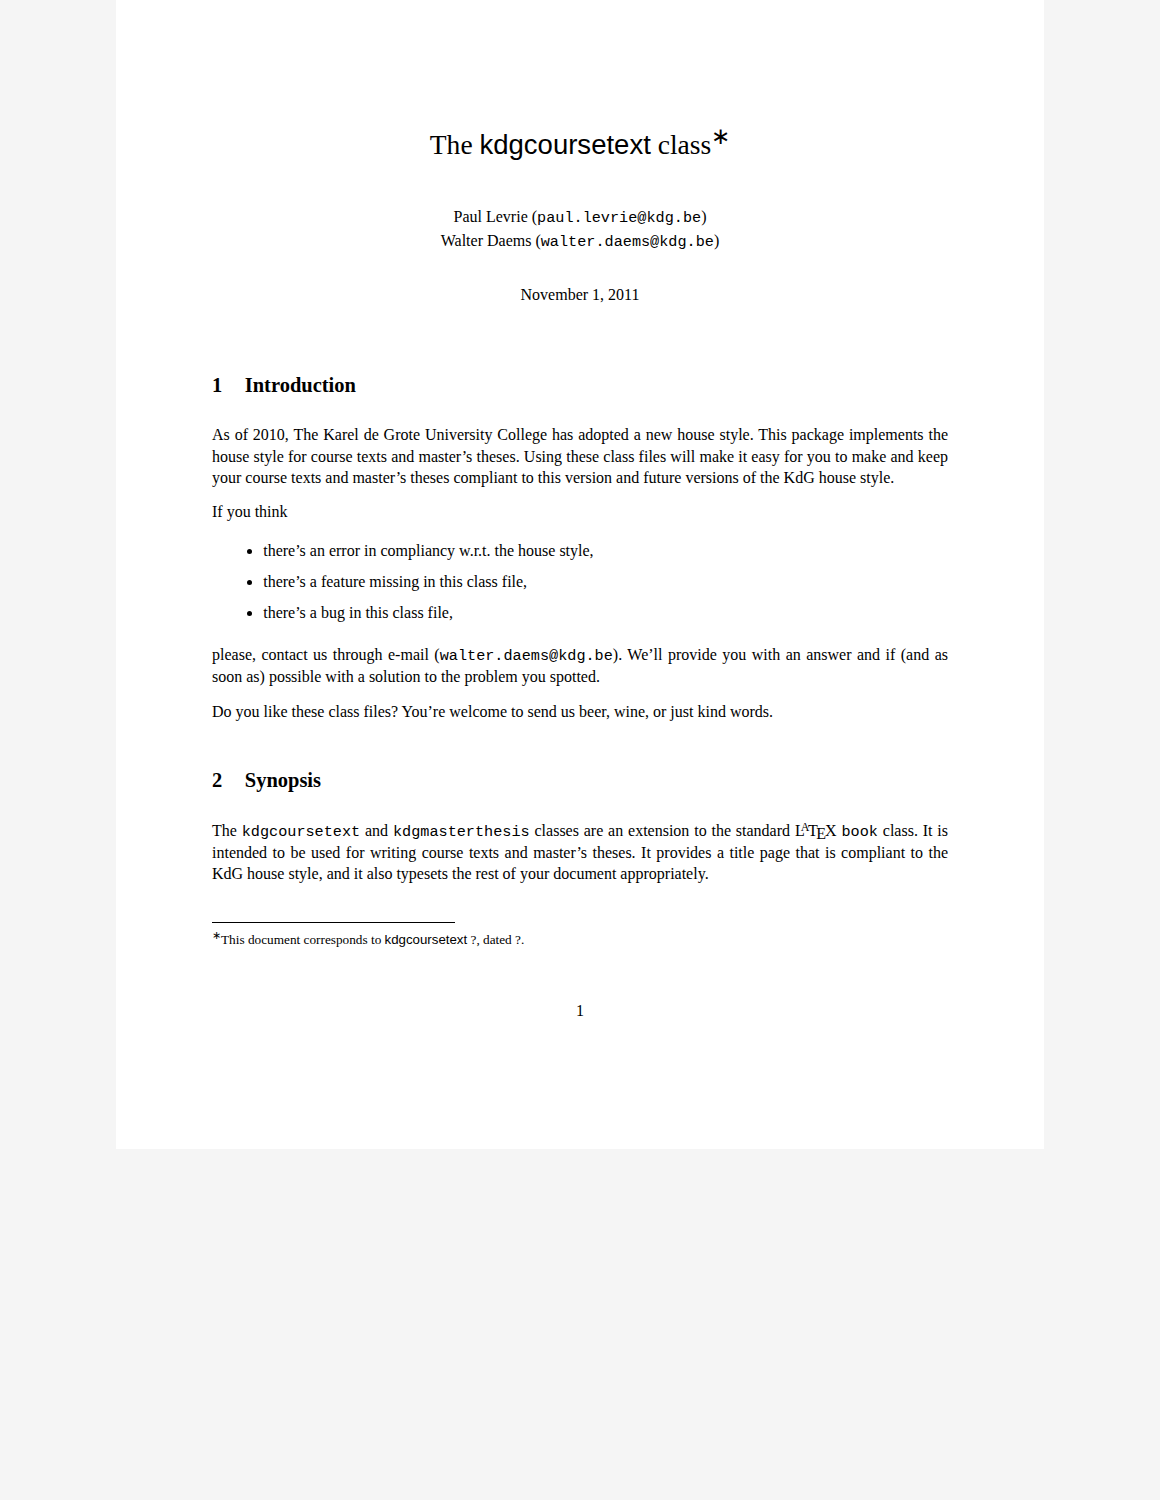The kdgcoursetext class∗
Paul Levrie (paul.levrie@kdg.be)
Walter Daems (walter.daems@kdg.be)
November 1, 2011
1 Introduction
As of 2010, The Karel de Grote University College has adopted a new house style. This package implements the house style for course texts and master’s theses. Using these class files will make it easy for you to make and keep your course texts and master’s theses compliant to this version and future versions of the KdG house style.
If you think
there’s an error in compliancy w.r.t. the house style,
there’s a feature missing in this class file,
there’s a bug in this class file,
please, contact us through e-mail (walter.daems@kdg.be). We’ll provide you with an answer and if (and as soon as) possible with a solution to the problem you spotted.
Do you like these class files? You’re welcome to send us beer, wine, or just kind words.
2 Synopsis
The kdgcoursetext and kdgmasterthesis classes are an extension to the standard La Te X book class. It is intended to be used for writing course texts and master’s theses. It provides a title page that is compliant to the KdG house style, and it also typesets the rest of your document appropriately.
∗This document corresponds to kdgcoursetext ?, dated ?.
1